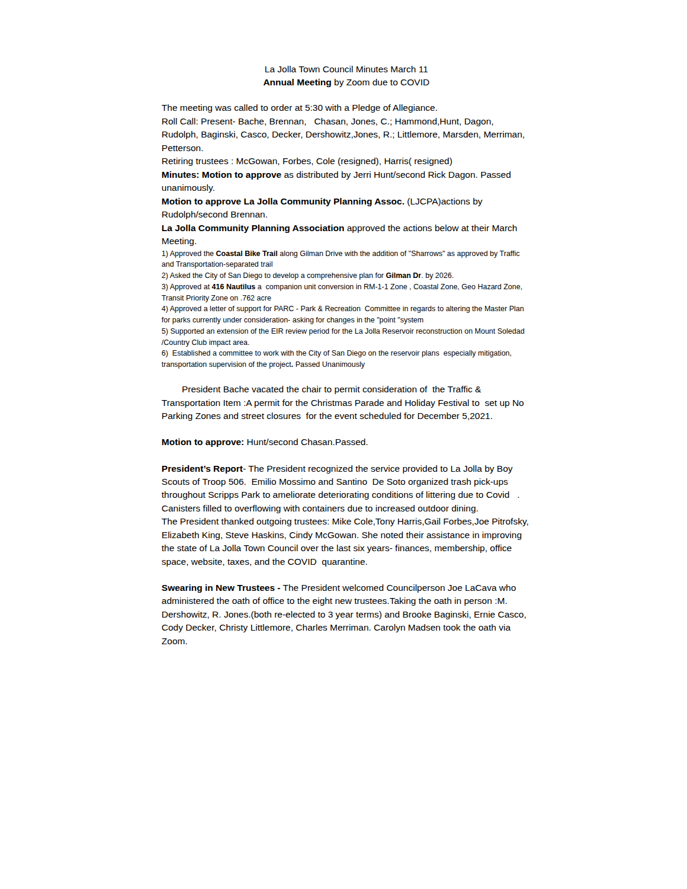La Jolla Town Council Minutes March 11
Annual Meeting by Zoom due to COVID
The meeting was called to order at 5:30 with a Pledge of Allegiance.
Roll Call: Present- Bache, Brennan, Chasan, Jones, C.; Hammond,Hunt, Dagon, Rudolph, Baginski, Casco, Decker, Dershowitz,Jones, R.; Littlemore, Marsden, Merriman, Petterson.
Retiring trustees : McGowan, Forbes, Cole (resigned), Harris( resigned)
Minutes: Motion to approve as distributed by Jerri Hunt/second Rick Dagon. Passed unanimously.
Motion to approve La Jolla Community Planning Assoc. (LJCPA)actions by Rudolph/second Brennan.
La Jolla Community Planning Association approved the actions below at their March Meeting.
1) Approved the Coastal Bike Trail along Gilman Drive with the addition of "Sharrows" as approved by Traffic and Transportation-separated trail
2) Asked the City of San Diego to develop a comprehensive plan for Gilman Dr. by 2026.
3) Approved at 416 Nautilus a companion unit conversion in RM-1-1 Zone , Coastal Zone, Geo Hazard Zone, Transit Priority Zone on .762 acre
4) Approved a letter of support for PARC - Park & Recreation Committee in regards to altering the Master Plan for parks currently under consideration- asking for changes in the "point "system
5) Supported an extension of the EIR review period for the La Jolla Reservoir reconstruction on Mount Soledad /Country Club impact area.
6) Established a committee to work with the City of San Diego on the reservoir plans especially mitigation, transportation supervision of the project. Passed Unanimously
President Bache vacated the chair to permit consideration of the Traffic & Transportation Item :A permit for the Christmas Parade and Holiday Festival to set up No Parking Zones and street closures for the event scheduled for December 5,2021.
Motion to approve: Hunt/second Chasan.Passed.
President’s Report- The President recognized the service provided to La Jolla by Boy Scouts of Troop 506. Emilio Mossimo and Santino De Soto organized trash pick-ups throughout Scripps Park to ameliorate deteriorating conditions of littering due to Covid . Canisters filled to overflowing with containers due to increased outdoor dining.
The President thanked outgoing trustees: Mike Cole,Tony Harris,Gail Forbes,Joe Pitrofsky, Elizabeth King, Steve Haskins, Cindy McGowan. She noted their assistance in improving the state of La Jolla Town Council over the last six years- finances, membership, office space, website, taxes, and the COVID quarantine.
Swearing in New Trustees - The President welcomed Councilperson Joe LaCava who administered the oath of office to the eight new trustees.Taking the oath in person :M. Dershowitz, R. Jones.(both re-elected to 3 year terms) and Brooke Baginski, Ernie Casco, Cody Decker, Christy Littlemore, Charles Merriman. Carolyn Madsen took the oath via Zoom.